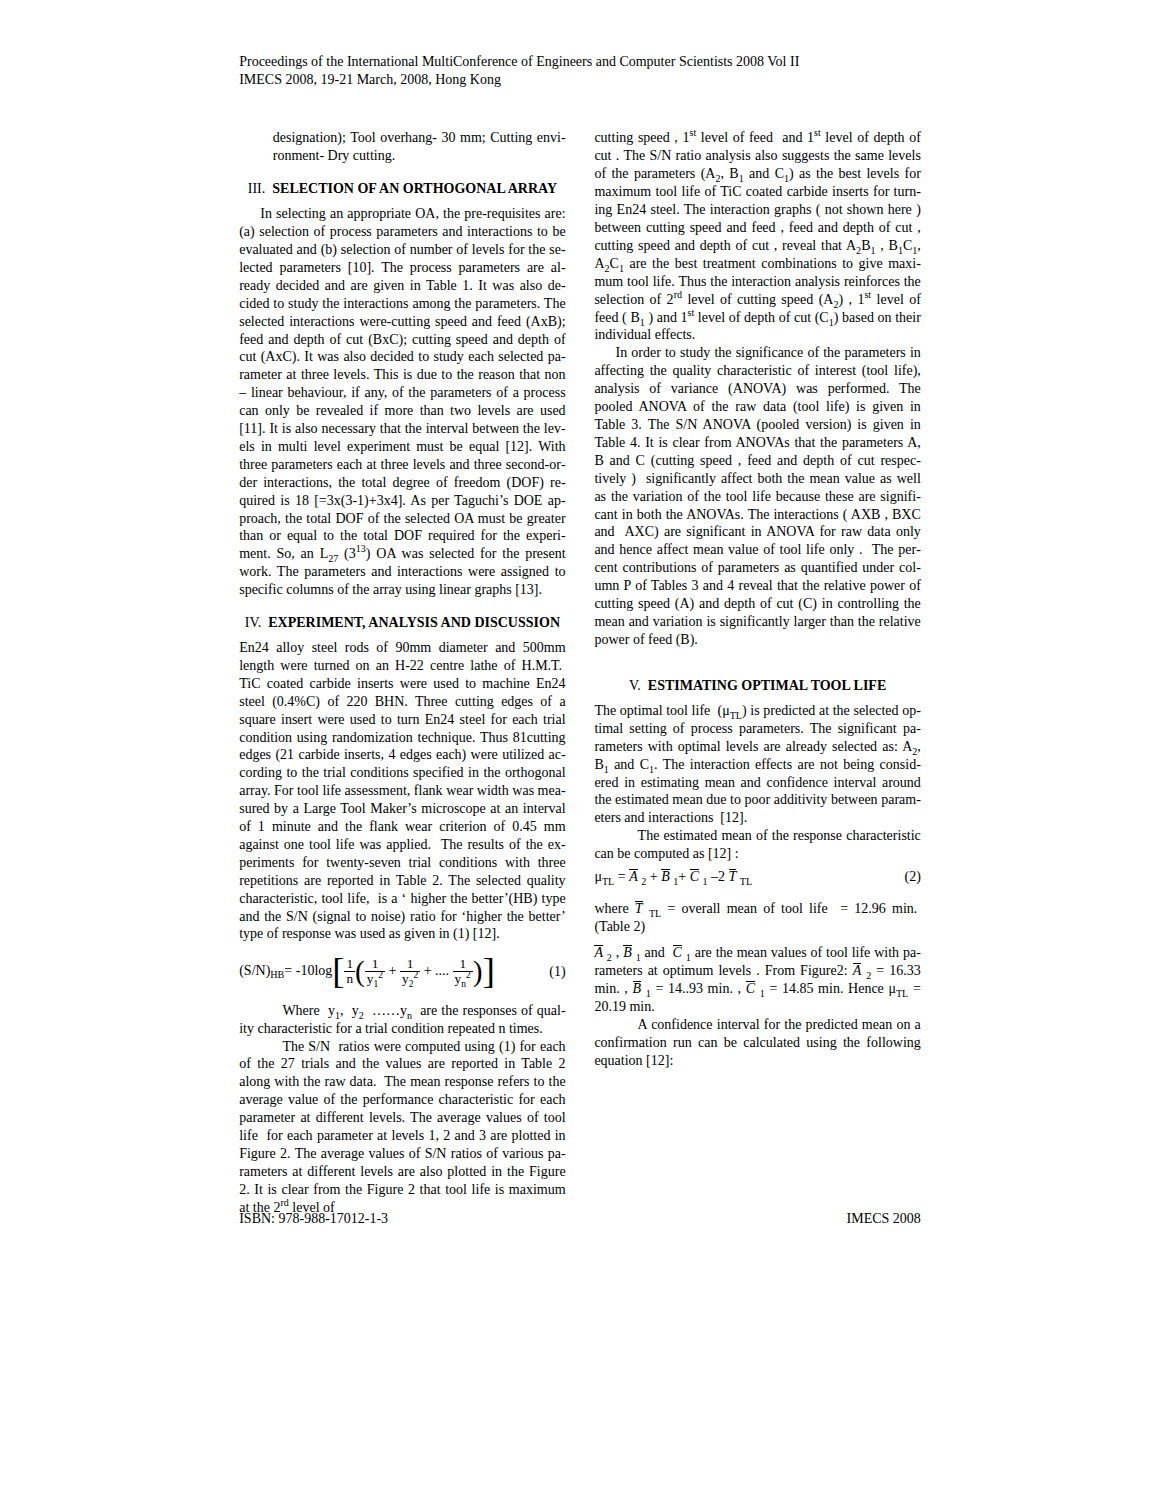Proceedings of the International MultiConference of Engineers and Computer Scientists 2008 Vol II
IMECS 2008, 19-21 March, 2008, Hong Kong
designation); Tool overhang- 30 mm; Cutting environment- Dry cutting.
III. SELECTION OF AN ORTHOGONAL ARRAY
In selecting an appropriate OA, the pre-requisites are: (a) selection of process parameters and interactions to be evaluated and (b) selection of number of levels for the selected parameters [10]. The process parameters are already decided and are given in Table 1. It was also decided to study the interactions among the parameters. The selected interactions were-cutting speed and feed (AxB); feed and depth of cut (BxC); cutting speed and depth of cut (AxC). It was also decided to study each selected parameter at three levels. This is due to the reason that non – linear behaviour, if any, of the parameters of a process can only be revealed if more than two levels are used [11]. It is also necessary that the interval between the levels in multi level experiment must be equal [12]. With three parameters each at three levels and three second-order interactions, the total degree of freedom (DOF) required is 18 [=3x(3-1)+3x4]. As per Taguchi’s DOE approach, the total DOF of the selected OA must be greater than or equal to the total DOF required for the experiment. So, an L27 (313) OA was selected for the present work. The parameters and interactions were assigned to specific columns of the array using linear graphs [13].
IV. EXPERIMENT, ANALYSIS AND DISCUSSION
En24 alloy steel rods of 90mm diameter and 500mm length were turned on an H-22 centre lathe of H.M.T. TiC coated carbide inserts were used to machine En24 steel (0.4%C) of 220 BHN. Three cutting edges of a square insert were used to turn En24 steel for each trial condition using randomization technique. Thus 81cutting edges (21 carbide inserts, 4 edges each) were utilized according to the trial conditions specified in the orthogonal array. For tool life assessment, flank wear width was measured by a Large Tool Maker’s microscope at an interval of 1 minute and the flank wear criterion of 0.45 mm against one tool life was applied. The results of the experiments for twenty-seven trial conditions with three repetitions are reported in Table 2. The selected quality characteristic, tool life, is a ‘ higher the better’(HB) type and the S/N (signal to noise) ratio for ‘higher the better’ type of response was used as given in (1) [12].
(S/N)HB= -10log[1 n(1 y12 + 1 y22 + .... 1 yn2)]
(1)
Where y1, y2 ……yn are the responses of quality characteristic for a trial condition repeated n times.
The S/N ratios were computed using (1) for each of the 27 trials and the values are reported in Table 2 along with the raw data. The mean response refers to the average value of the performance characteristic for each parameter at different levels. The average values of tool life for each parameter at levels 1, 2 and 3 are plotted in Figure 2. The average values of S/N ratios of various parameters at different levels are also plotted in the Figure 2. It is clear from the Figure 2 that tool life is maximum at the 2rd level of
cutting speed , 1st level of feed and 1st level of depth of cut . The S/N ratio analysis also suggests the same levels of the parameters (A2, B1 and C1) as the best levels for maximum tool life of TiC coated carbide inserts for turning En24 steel. The interaction graphs ( not shown here ) between cutting speed and feed , feed and depth of cut , cutting speed and depth of cut , reveal that A2B1 , B1C1, A2C1 are the best treatment combinations to give maximum tool life. Thus the interaction analysis reinforces the selection of 2rd level of cutting speed (A2) , 1st level of feed ( B1 ) and 1st level of depth of cut (C1) based on their individual effects.
In order to study the significance of the parameters in affecting the quality characteristic of interest (tool life), analysis of variance (ANOVA) was performed. The pooled ANOVA of the raw data (tool life) is given in Table 3. The S/N ANOVA (pooled version) is given in Table 4. It is clear from ANOVAs that the parameters A, B and C (cutting speed , feed and depth of cut respectively ) significantly affect both the mean value as well as the variation of the tool life because these are significant in both the ANOVAs. The interactions ( AXB , BXC and AXC) are significant in ANOVA for raw data only and hence affect mean value of tool life only . The percent contributions of parameters as quantified under column P of Tables 3 and 4 reveal that the relative power of cutting speed (A) and depth of cut (C) in controlling the mean and variation is significantly larger than the relative power of feed (B).
V. ESTIMATING OPTIMAL TOOL LIFE
The optimal tool life (μTL) is predicted at the selected optimal setting of process parameters. The significant parameters with optimal levels are already selected as: A2, B1 and C1. The interaction effects are not being considered in estimating mean and confidence interval around the estimated mean due to poor additivity between parameters and interactions [12].
The estimated mean of the response characteristic can be computed as [12] :
μTL = A 2 + B 1+ C 1 –2 T TL
(2)
where T TL = overall mean of tool life = 12.96 min. (Table 2)
A 2 , B 1 and C 1 are the mean values of tool life with parameters at optimum levels . From Figure2: A 2 = 16.33 min. , B 1 = 14..93 min. , C 1 = 14.85 min. Hence μTL = 20.19 min.
A confidence interval for the predicted mean on a confirmation run can be calculated using the following equation [12]:
ISBN: 978-988-17012-1-3
IMECS 2008